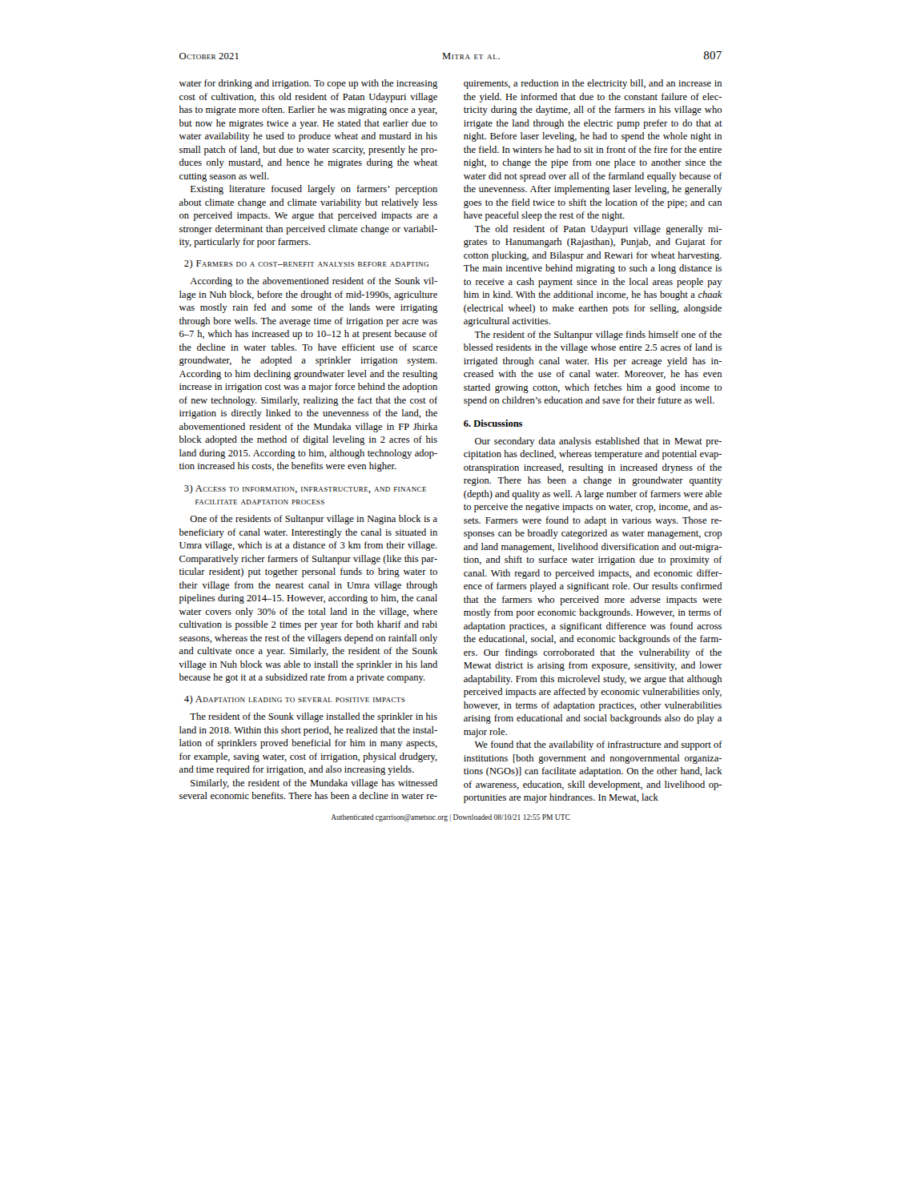October 2021
Mitra et al.
807
water for drinking and irrigation. To cope up with the increasing cost of cultivation, this old resident of Patan Udaypuri village has to migrate more often. Earlier he was migrating once a year, but now he migrates twice a year. He stated that earlier due to water availability he used to produce wheat and mustard in his small patch of land, but due to water scarcity, presently he produces only mustard, and hence he migrates during the wheat cutting season as well.
Existing literature focused largely on farmers’ perception about climate change and climate variability but relatively less on perceived impacts. We argue that perceived impacts are a stronger determinant than perceived climate change or variability, particularly for poor farmers.
2) Farmers do a cost–benefit analysis before adapting
According to the abovementioned resident of the Sounk village in Nuh block, before the drought of mid-1990s, agriculture was mostly rain fed and some of the lands were irrigating through bore wells. The average time of irrigation per acre was 6–7 h, which has increased up to 10–12 h at present because of the decline in water tables. To have efficient use of scarce groundwater, he adopted a sprinkler irrigation system. According to him declining groundwater level and the resulting increase in irrigation cost was a major force behind the adoption of new technology. Similarly, realizing the fact that the cost of irrigation is directly linked to the unevenness of the land, the abovementioned resident of the Mundaka village in FP Jhirka block adopted the method of digital leveling in 2 acres of his land during 2015. According to him, although technology adoption increased his costs, the benefits were even higher.
3) Access to information, infrastructure, and finance facilitate adaptation process
One of the residents of Sultanpur village in Nagina block is a beneficiary of canal water. Interestingly the canal is situated in Umra village, which is at a distance of 3 km from their village. Comparatively richer farmers of Sultanpur village (like this particular resident) put together personal funds to bring water to their village from the nearest canal in Umra village through pipelines during 2014–15. However, according to him, the canal water covers only 30% of the total land in the village, where cultivation is possible 2 times per year for both kharif and rabi seasons, whereas the rest of the villagers depend on rainfall only and cultivate once a year. Similarly, the resident of the Sounk village in Nuh block was able to install the sprinkler in his land because he got it at a subsidized rate from a private company.
4) Adaptation leading to several positive impacts
The resident of the Sounk village installed the sprinkler in his land in 2018. Within this short period, he realized that the installation of sprinklers proved beneficial for him in many aspects, for example, saving water, cost of irrigation, physical drudgery, and time required for irrigation, and also increasing yields.
Similarly, the resident of the Mundaka village has witnessed several economic benefits. There has been a decline in water requirements, a reduction in the electricity bill, and an increase in the yield. He informed that due to the constant failure of electricity during the daytime, all of the farmers in his village who irrigate the land through the electric pump prefer to do that at night. Before laser leveling, he had to spend the whole night in the field. In winters he had to sit in front of the fire for the entire night, to change the pipe from one place to another since the water did not spread over all of the farmland equally because of the unevenness. After implementing laser leveling, he generally goes to the field twice to shift the location of the pipe; and can have peaceful sleep the rest of the night.
The old resident of Patan Udaypuri village generally migrates to Hanumangarh (Rajasthan), Punjab, and Gujarat for cotton plucking, and Bilaspur and Rewari for wheat harvesting. The main incentive behind migrating to such a long distance is to receive a cash payment since in the local areas people pay him in kind. With the additional income, he has bought a chaak (electrical wheel) to make earthen pots for selling, alongside agricultural activities.
The resident of the Sultanpur village finds himself one of the blessed residents in the village whose entire 2.5 acres of land is irrigated through canal water. His per acreage yield has increased with the use of canal water. Moreover, he has even started growing cotton, which fetches him a good income to spend on children’s education and save for their future as well.
6. Discussions
Our secondary data analysis established that in Mewat precipitation has declined, whereas temperature and potential evapotranspiration increased, resulting in increased dryness of the region. There has been a change in groundwater quantity (depth) and quality as well. A large number of farmers were able to perceive the negative impacts on water, crop, income, and assets. Farmers were found to adapt in various ways. Those responses can be broadly categorized as water management, crop and land management, livelihood diversification and out-migration, and shift to surface water irrigation due to proximity of canal. With regard to perceived impacts, and economic difference of farmers played a significant role. Our results confirmed that the farmers who perceived more adverse impacts were mostly from poor economic backgrounds. However, in terms of adaptation practices, a significant difference was found across the educational, social, and economic backgrounds of the farmers. Our findings corroborated that the vulnerability of the Mewat district is arising from exposure, sensitivity, and lower adaptability. From this microlevel study, we argue that although perceived impacts are affected by economic vulnerabilities only, however, in terms of adaptation practices, other vulnerabilities arising from educational and social backgrounds also do play a major role.
We found that the availability of infrastructure and support of institutions [both government and nongovernmental organizations (NGOs)] can facilitate adaptation. On the other hand, lack of awareness, education, skill development, and livelihood opportunities are major hindrances. In Mewat, lack
Authenticated cgarrison@ametsoc.org | Downloaded 08/10/21 12:55 PM UTC